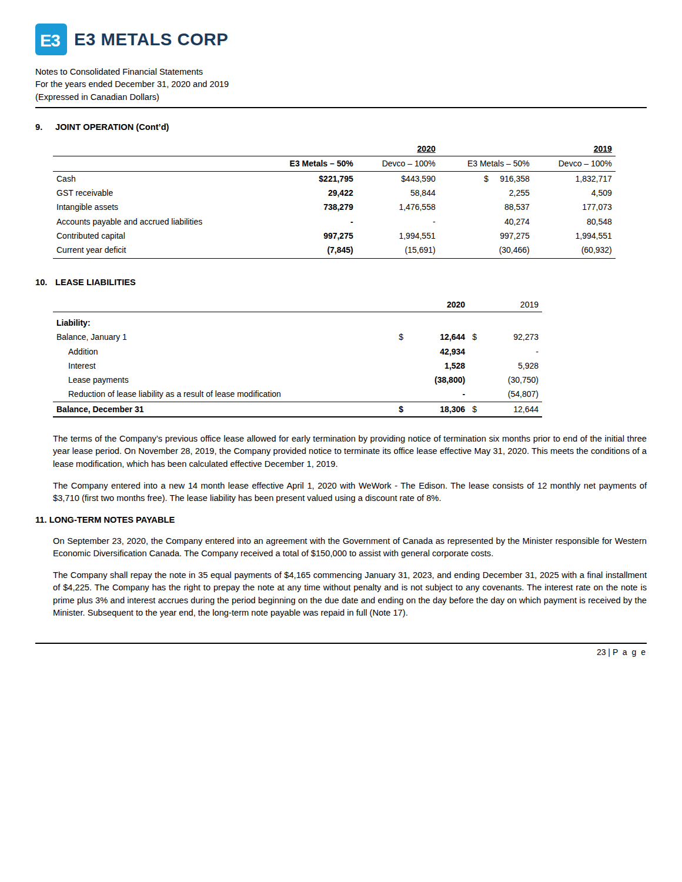E3 METALS CORP
Notes to Consolidated Financial Statements
For the years ended December 31, 2020 and 2019
(Expressed in Canadian Dollars)
9. JOINT OPERATION (Cont’d)
| | 2020 | 2019 |
| --- | --- | --- |
| | E3 Metals – 50% | Devco – 100% | E3 Metals – 50% | Devco – 100% |
| Cash | $221,795 | $443,590 | $ 916,358 | 1,832,717 |
| GST receivable | 29,422 | 58,844 | 2,255 | 4,509 |
| Intangible assets | 738,279 | 1,476,558 | 88,537 | 177,073 |
| Accounts payable and accrued liabilities | - | - | 40,274 | 80,548 |
| Contributed capital | 997,275 | 1,994,551 | 997,275 | 1,994,551 |
| Current year deficit | (7,845) | (15,691) | (30,466) | (60,932) |
10. LEASE LIABILITIES
| | 2020 | 2019 |
| --- | --- | --- |
| Liability: |
| Balance, January 1 | $ | 12,644 | $ | 92,273 |
| Addition | | 42,934 | | - |
| Interest | | 1,528 | | 5,928 |
| Lease payments | | (38,800) | | (30,750) |
| Reduction of lease liability as a result of lease modification | | - | | (54,807) |
| Balance, December 31 | $ | 18,306 | $ | 12,644 |
The terms of the Company’s previous office lease allowed for early termination by providing notice of termination six months prior to end of the initial three year lease period. On November 28, 2019, the Company provided notice to terminate its office lease effective May 31, 2020. This meets the conditions of a lease modification, which has been calculated effective December 1, 2019.
The Company entered into a new 14 month lease effective April 1, 2020 with WeWork - The Edison. The lease consists of 12 monthly net payments of $3,710 (first two months free). The lease liability has been present valued using a discount rate of 8%.
11. LONG-TERM NOTES PAYABLE
On September 23, 2020, the Company entered into an agreement with the Government of Canada as represented by the Minister responsible for Western Economic Diversification Canada. The Company received a total of $150,000 to assist with general corporate costs.
The Company shall repay the note in 35 equal payments of $4,165 commencing January 31, 2023, and ending December 31, 2025 with a final installment of $4,225. The Company has the right to prepay the note at any time without penalty and is not subject to any covenants. The interest rate on the note is prime plus 3% and interest accrues during the period beginning on the due date and ending on the day before the day on which payment is received by the Minister. Subsequent to the year end, the long-term note payable was repaid in full (Note 17).
23 | P a g e